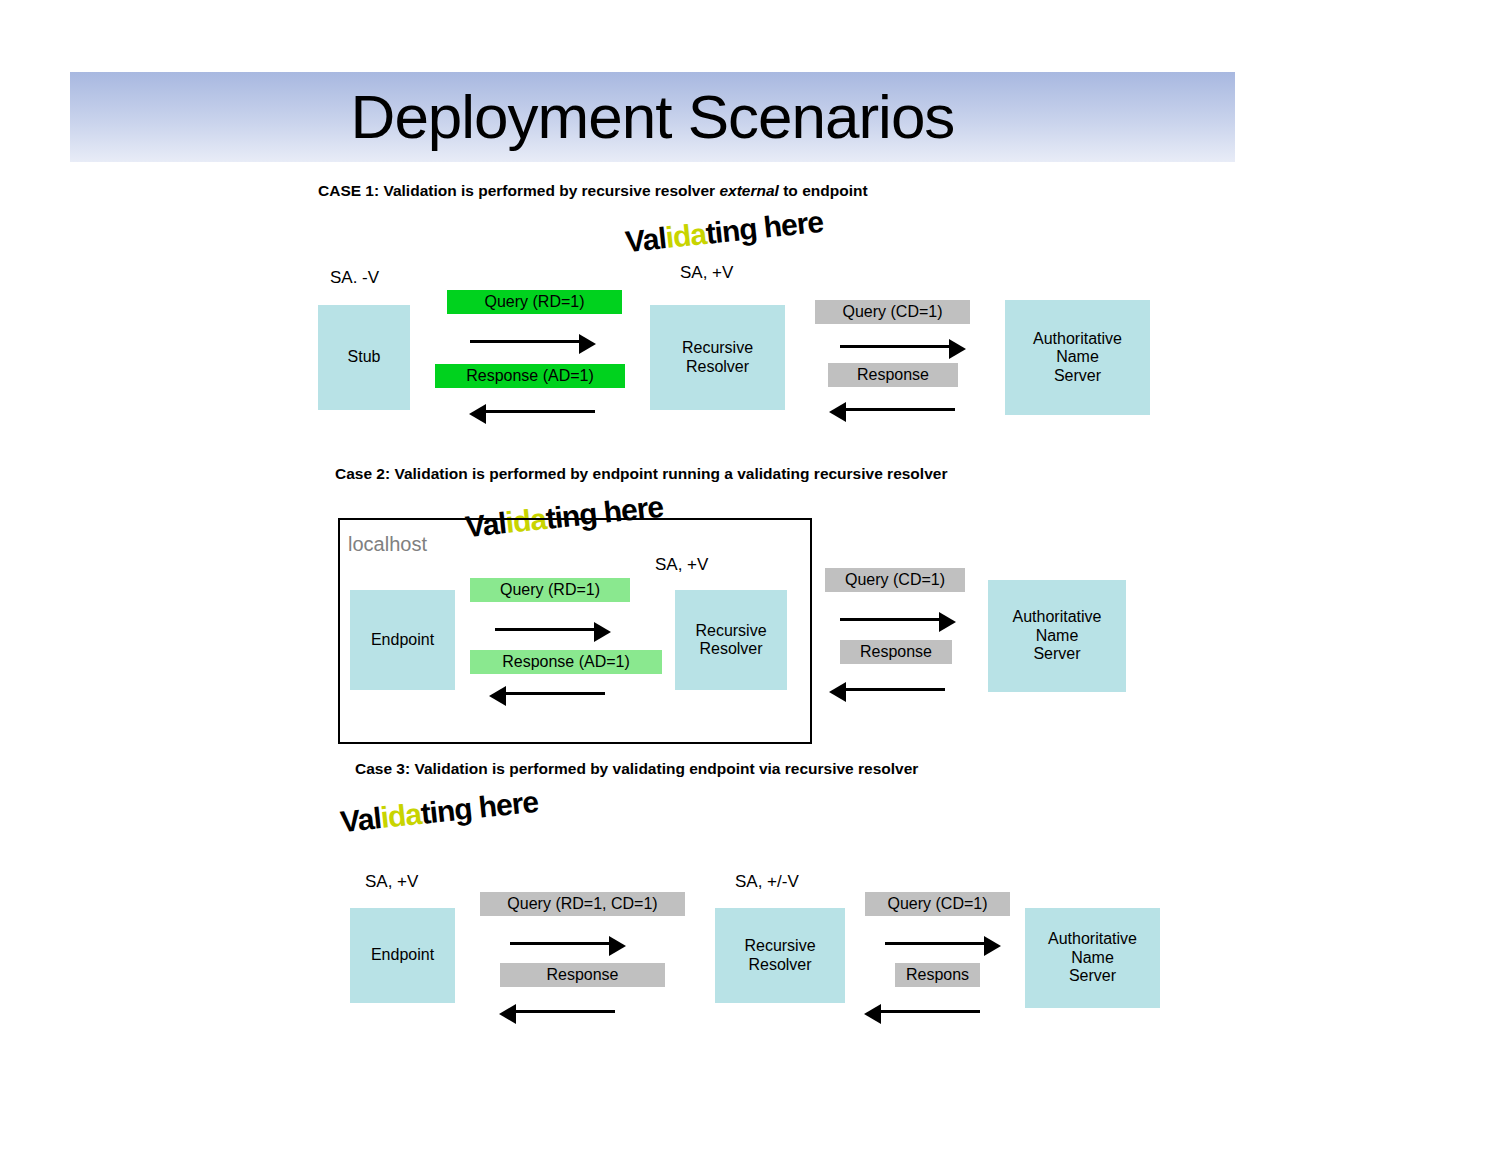Deployment Scenarios
CASE 1: Validation is performed by recursive resolver external to endpoint
Val ida ting here
SA. -V
SA, +V
Stub
Recursive
Resolver
Authoritative
Name
Server
Query (RD=1)
Response (AD=1)
Query (CD=1)
Response
Case 2: Validation is performed by endpoint running a validating recursive resolver
Val ida ting here
localhost
SA, +V
Endpoint
Recursive
Resolver
Authoritative
Name
Server
Query (RD=1)
Response (AD=1)
Query (CD=1)
Response
Case 3: Validation is performed by validating endpoint via recursive resolver
Val ida ting here
SA, +V
SA, +/-V
Endpoint
Recursive
Resolver
Authoritative
Name
Server
Query (RD=1, CD=1)
Response
Query (CD=1)
Respons